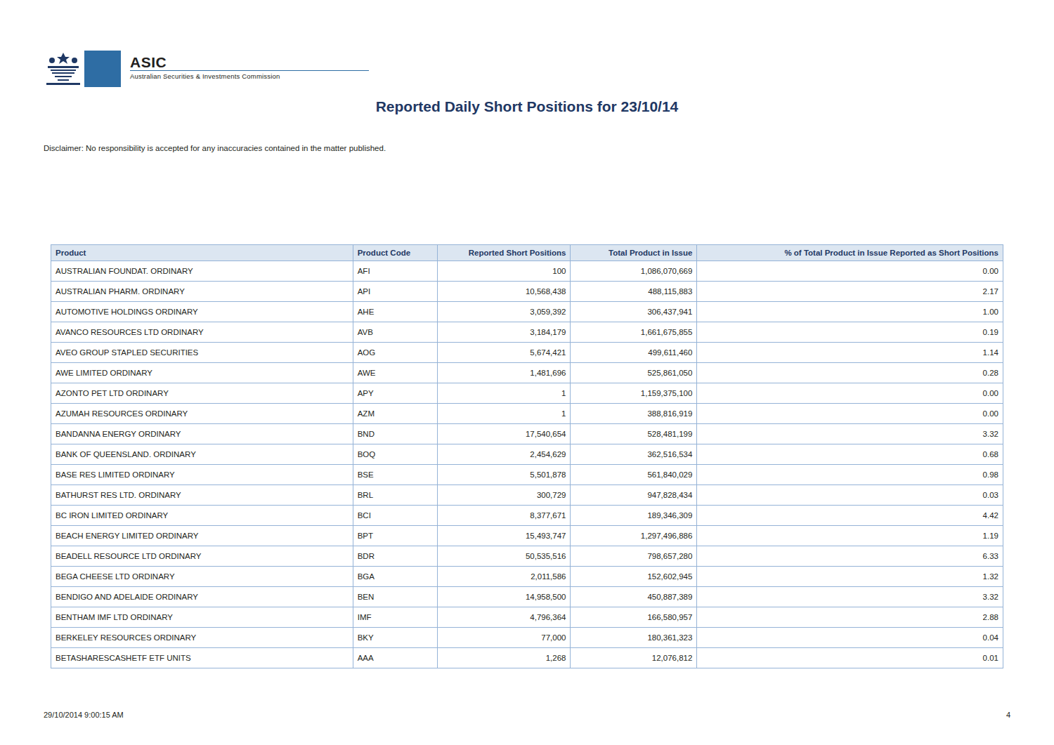ASIC
Australian Securities & Investments Commission
Reported Daily Short Positions for 23/10/14
Disclaimer: No responsibility is accepted for any inaccuracies contained in the matter published.
| Product | Product Code | Reported Short Positions | Total Product in Issue | % of Total Product in Issue Reported as Short Positions |
| --- | --- | --- | --- | --- |
| AUSTRALIAN FOUNDAT. ORDINARY | AFI | 100 | 1,086,070,669 | 0.00 |
| AUSTRALIAN PHARM. ORDINARY | API | 10,568,438 | 488,115,883 | 2.17 |
| AUTOMOTIVE HOLDINGS ORDINARY | AHE | 3,059,392 | 306,437,941 | 1.00 |
| AVANCO RESOURCES LTD ORDINARY | AVB | 3,184,179 | 1,661,675,855 | 0.19 |
| AVEO GROUP STAPLED SECURITIES | AOG | 5,674,421 | 499,611,460 | 1.14 |
| AWE LIMITED ORDINARY | AWE | 1,481,696 | 525,861,050 | 0.28 |
| AZONTO PET LTD ORDINARY | APY | 1 | 1,159,375,100 | 0.00 |
| AZUMAH RESOURCES ORDINARY | AZM | 1 | 388,816,919 | 0.00 |
| BANDANNA ENERGY ORDINARY | BND | 17,540,654 | 528,481,199 | 3.32 |
| BANK OF QUEENSLAND. ORDINARY | BOQ | 2,454,629 | 362,516,534 | 0.68 |
| BASE RES LIMITED ORDINARY | BSE | 5,501,878 | 561,840,029 | 0.98 |
| BATHURST RES LTD. ORDINARY | BRL | 300,729 | 947,828,434 | 0.03 |
| BC IRON LIMITED ORDINARY | BCI | 8,377,671 | 189,346,309 | 4.42 |
| BEACH ENERGY LIMITED ORDINARY | BPT | 15,493,747 | 1,297,496,886 | 1.19 |
| BEADELL RESOURCE LTD ORDINARY | BDR | 50,535,516 | 798,657,280 | 6.33 |
| BEGA CHEESE LTD ORDINARY | BGA | 2,011,586 | 152,602,945 | 1.32 |
| BENDIGO AND ADELAIDE ORDINARY | BEN | 14,958,500 | 450,887,389 | 3.32 |
| BENTHAM IMF LTD ORDINARY | IMF | 4,796,364 | 166,580,957 | 2.88 |
| BERKELEY RESOURCES ORDINARY | BKY | 77,000 | 180,361,323 | 0.04 |
| BETASHARESCASHETF ETF UNITS | AAA | 1,268 | 12,076,812 | 0.01 |
29/10/2014 9:00:15 AM
4